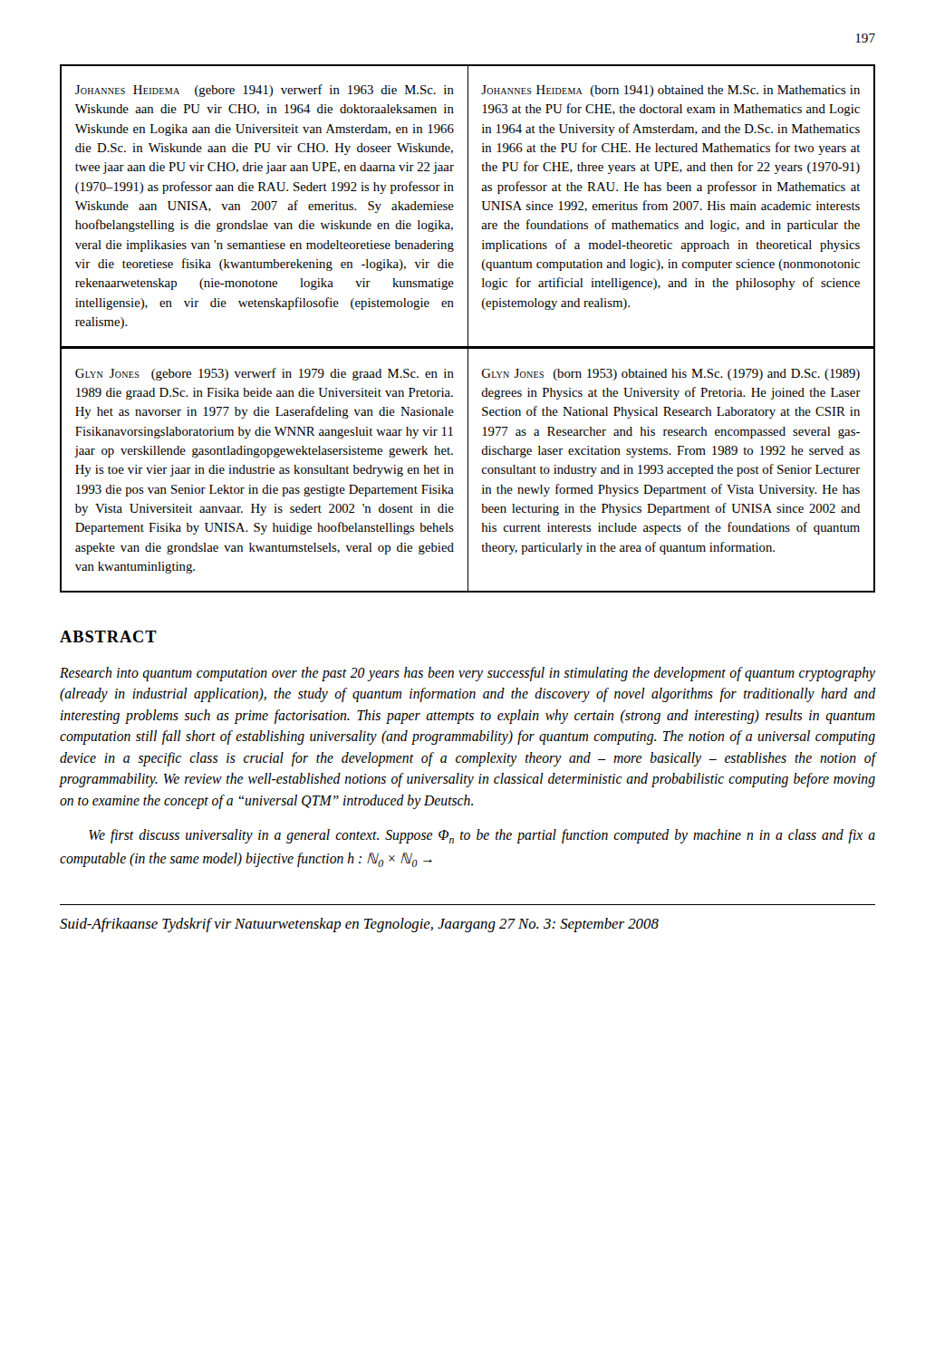197
| Johannes Heidema (gebore 1941) verwerf in 1963 die M.Sc. in Wiskunde aan die PU vir CHO, in 1964 die doktoraaleksamen in Wiskunde en Logika aan die Universiteit van Amsterdam, en in 1966 die D.Sc. in Wiskunde aan die PU vir CHO. Hy doseer Wiskunde, twee jaar aan die PU vir CHO, drie jaar aan UPE, en daarna vir 22 jaar (1970–1991) as professor aan die RAU. Sedert 1992 is hy professor in Wiskunde aan UNISA, van 2007 af emeritus. Sy akademiese hoofbelangstelling is die grondslae van die wiskunde en die logika, veral die implikasies van 'n semantiese en modelteoretiese benadering vir die teoretiese fisika (kwantumberekening en -logika), vir die rekenaarwetenskap (nie-monotone logika vir kunsmatige intelligensie), en vir die wetenskapfilosofie (epistemologie en realisme). | Johannes Heidema (born 1941) obtained the M.Sc. in Mathematics in 1963 at the PU for CHE, the doctoral exam in Mathematics and Logic in 1964 at the University of Amsterdam, and the D.Sc. in Mathematics in 1966 at the PU for CHE. He lectured Mathematics for two years at the PU for CHE, three years at UPE, and then for 22 years (1970-91) as professor at the RAU. He has been a professor in Mathematics at UNISA since 1992, emeritus from 2007. His main academic interests are the foundations of mathematics and logic, and in particular the implications of a model-theoretic approach in theoretical physics (quantum computation and logic), in computer science (nonmonotonic logic for artificial intelligence), and in the philosophy of science (epistemology and realism). |
| Glyn Jones (gebore 1953) verwerf in 1979 die graad M.Sc. en in 1989 die graad D.Sc. in Fisika beide aan die Universiteit van Pretoria. Hy het as navorser in 1977 by die Laserafdeling van die Nasionale Fisikanavorsingslaboratorium by die WNNR aangesluit waar hy vir 11 jaar op verskillende gasontladingopgewektelasersisteme gewerk het. Hy is toe vir vier jaar in die industrie as konsultant bedrywig en het in 1993 die pos van Senior Lektor in die pas gestigte Departement Fisika by Vista Universiteit aanvaar. Hy is sedert 2002 'n dosent in die Departement Fisika by UNISA. Sy huidige hoofbelanstellings behels aspekte van die grondslae van kwantumstelsels, veral op die gebied van kwantuminligting. | Glyn Jones (born 1953) obtained his M.Sc. (1979) and D.Sc. (1989) degrees in Physics at the University of Pretoria. He joined the Laser Section of the National Physical Research Laboratory at the CSIR in 1977 as a Researcher and his research encompassed several gas-discharge laser excitation systems. From 1989 to 1992 he served as consultant to industry and in 1993 accepted the post of Senior Lecturer in the newly formed Physics Department of Vista University. He has been lecturing in the Physics Department of UNISA since 2002 and his current interests include aspects of the foundations of quantum theory, particularly in the area of quantum information. |
ABSTRACT
Research into quantum computation over the past 20 years has been very successful in stimulating the development of quantum cryptography (already in industrial application), the study of quantum information and the discovery of novel algorithms for traditionally hard and interesting problems such as prime factorisation. This paper attempts to explain why certain (strong and interesting) results in quantum computation still fall short of establishing universality (and programmability) for quantum computing. The notion of a universal computing device in a specific class is crucial for the development of a complexity theory and – more basically – establishes the notion of programmability. We review the well-established notions of universality in classical deterministic and probabilistic computing before moving on to examine the concept of a “universal QTM” introduced by Deutsch.
We first discuss universality in a general context. Suppose Φn to be the partial function computed by machine n in a class and fix a computable (in the same model) bijective function h : ℕ0 × ℕ0 →
Suid-Afrikaanse Tydskrif vir Natuurwetenskap en Tegnologie, Jaargang 27 No. 3: September 2008